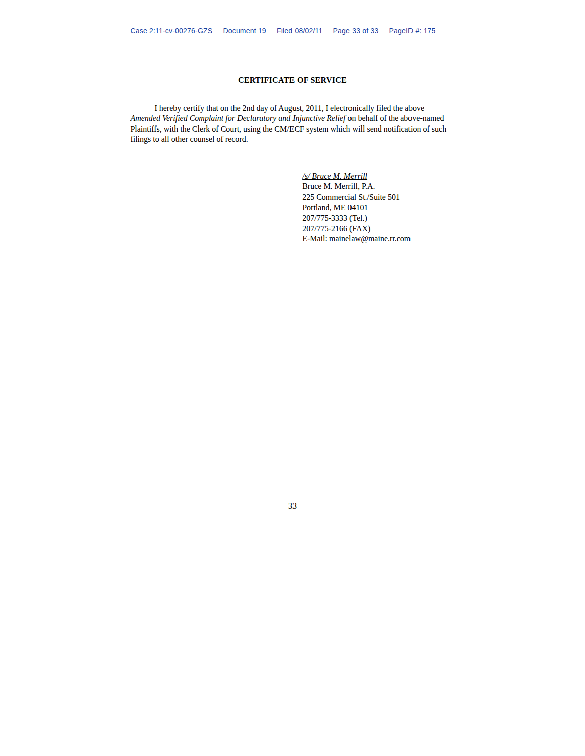Case 2:11-cv-00276-GZS Document 19 Filed 08/02/11 Page 33 of 33 PageID #: 175
CERTIFICATE OF SERVICE
I hereby certify that on the 2nd day of August, 2011, I electronically filed the above Amended Verified Complaint for Declaratory and Injunctive Relief on behalf of the above-named Plaintiffs, with the Clerk of Court, using the CM/ECF system which will send notification of such filings to all other counsel of record.
/s/ Bruce M. Merrill
Bruce M. Merrill, P.A.
225 Commercial St./Suite 501
Portland, ME 04101
207/775-3333 (Tel.)
207/775-2166 (FAX)
E-Mail: mainelaw@maine.rr.com
33